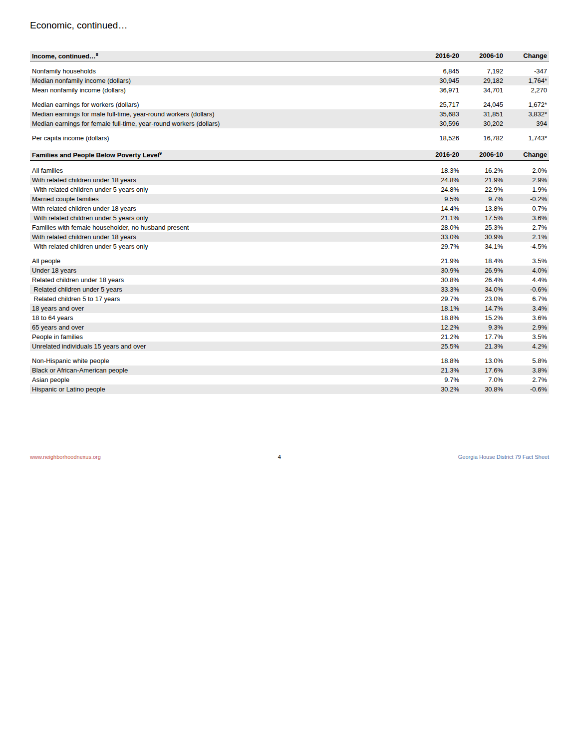Economic, continued…
| Income, continued… 8 | 2016-20 | 2006-10 | Change |
| --- | --- | --- | --- |
| Nonfamily households | 6,845 | 7,192 | -347 |
| Median nonfamily income (dollars) | 30,945 | 29,182 | 1,764* |
| Mean nonfamily income (dollars) | 36,971 | 34,701 | 2,270 |
| Median earnings for workers (dollars) | 25,717 | 24,045 | 1,672* |
| Median earnings for male full-time, year-round workers (dollars) | 35,683 | 31,851 | 3,832* |
| Median earnings for female full-time, year-round workers (dollars) | 30,596 | 30,202 | 394 |
| Per capita income (dollars) | 18,526 | 16,782 | 1,743* |
| Families and People Below Poverty Level 9 | 2016-20 | 2006-10 | Change |
| --- | --- | --- | --- |
| All families | 18.3% | 16.2% | 2.0% |
| With related children under 18 years | 24.8% | 21.9% | 2.9% |
| With related children under 5 years only | 24.8% | 22.9% | 1.9% |
| Married couple families | 9.5% | 9.7% | -0.2% |
| With related children under 18 years | 14.4% | 13.8% | 0.7% |
| With related children under 5 years only | 21.1% | 17.5% | 3.6% |
| Families with female householder, no husband present | 28.0% | 25.3% | 2.7% |
| With related children under 18 years | 33.0% | 30.9% | 2.1% |
| With related children under 5 years only | 29.7% | 34.1% | -4.5% |
| All people | 21.9% | 18.4% | 3.5% |
| Under 18 years | 30.9% | 26.9% | 4.0% |
| Related children under 18 years | 30.8% | 26.4% | 4.4% |
| Related children under 5 years | 33.3% | 34.0% | -0.6% |
| Related children 5 to 17 years | 29.7% | 23.0% | 6.7% |
| 18 years and over | 18.1% | 14.7% | 3.4% |
| 18 to 64 years | 18.8% | 15.2% | 3.6% |
| 65 years and over | 12.2% | 9.3% | 2.9% |
| People in families | 21.2% | 17.7% | 3.5% |
| Unrelated individuals 15 years and over | 25.5% | 21.3% | 4.2% |
| Non-Hispanic white people | 18.8% | 13.0% | 5.8% |
| Black or African-American people | 21.3% | 17.6% | 3.8% |
| Asian people | 9.7% | 7.0% | 2.7% |
| Hispanic or Latino people | 30.2% | 30.8% | -0.6% |
www.neighborhoodnexus.org 4 Georgia House District 79 Fact Sheet